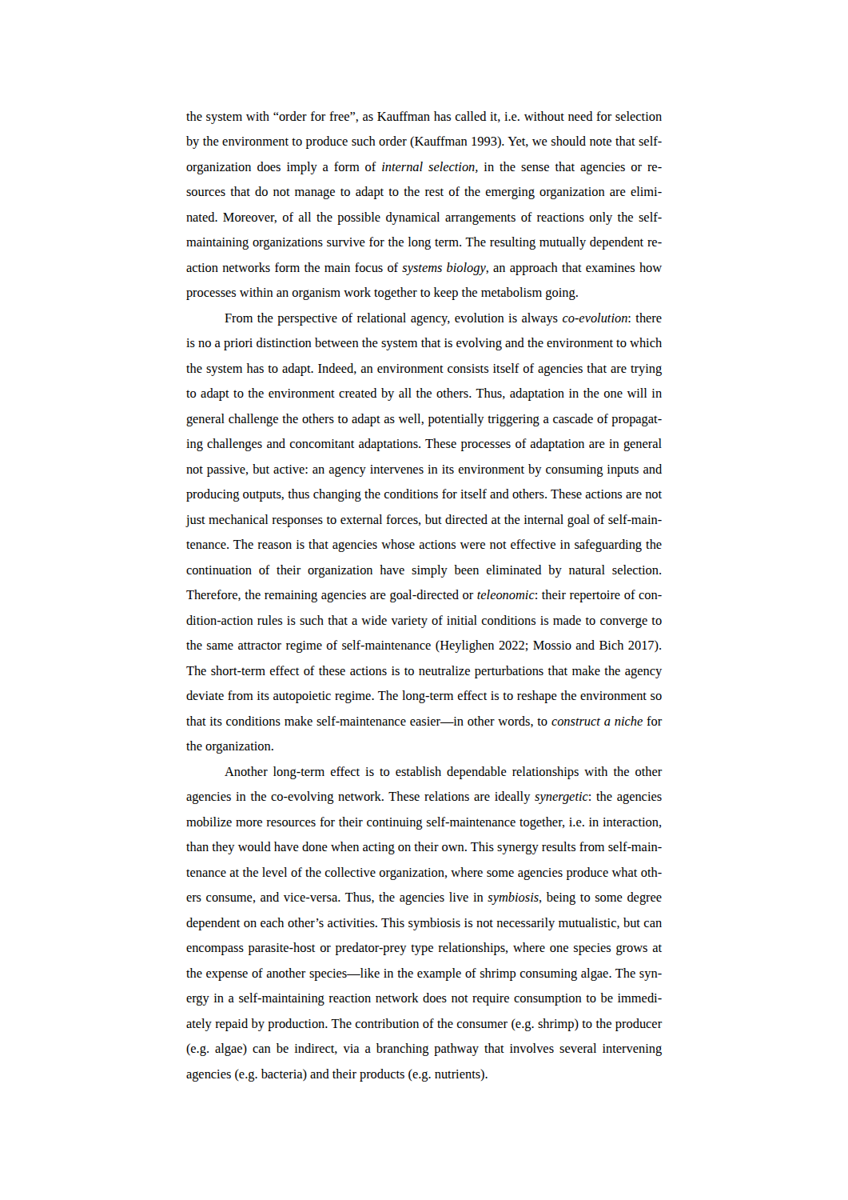the system with “order for free”, as Kauffman has called it, i.e. without need for selection by the environment to produce such order (Kauffman 1993). Yet, we should note that self-organization does imply a form of internal selection, in the sense that agencies or resources that do not manage to adapt to the rest of the emerging organization are eliminated. Moreover, of all the possible dynamical arrangements of reactions only the self-maintaining organizations survive for the long term. The resulting mutually dependent reaction networks form the main focus of systems biology, an approach that examines how processes within an organism work together to keep the metabolism going.
From the perspective of relational agency, evolution is always co-evolution: there is no a priori distinction between the system that is evolving and the environment to which the system has to adapt. Indeed, an environment consists itself of agencies that are trying to adapt to the environment created by all the others. Thus, adaptation in the one will in general challenge the others to adapt as well, potentially triggering a cascade of propagating challenges and concomitant adaptations. These processes of adaptation are in general not passive, but active: an agency intervenes in its environment by consuming inputs and producing outputs, thus changing the conditions for itself and others. These actions are not just mechanical responses to external forces, but directed at the internal goal of self-maintenance. The reason is that agencies whose actions were not effective in safeguarding the continuation of their organization have simply been eliminated by natural selection. Therefore, the remaining agencies are goal-directed or teleonomic: their repertoire of condition-action rules is such that a wide variety of initial conditions is made to converge to the same attractor regime of self-maintenance (Heylighen 2022; Mossio and Bich 2017). The short-term effect of these actions is to neutralize perturbations that make the agency deviate from its autopoietic regime. The long-term effect is to reshape the environment so that its conditions make self-maintenance easier—in other words, to construct a niche for the organization.
Another long-term effect is to establish dependable relationships with the other agencies in the co-evolving network. These relations are ideally synergetic: the agencies mobilize more resources for their continuing self-maintenance together, i.e. in interaction, than they would have done when acting on their own. This synergy results from self-maintenance at the level of the collective organization, where some agencies produce what others consume, and vice-versa. Thus, the agencies live in symbiosis, being to some degree dependent on each other’s activities. This symbiosis is not necessarily mutualistic, but can encompass parasite-host or predator-prey type relationships, where one species grows at the expense of another species—like in the example of shrimp consuming algae. The synergy in a self-maintaining reaction network does not require consumption to be immediately repaid by production. The contribution of the consumer (e.g. shrimp) to the producer (e.g. algae) can be indirect, via a branching pathway that involves several intervening agencies (e.g. bacteria) and their products (e.g. nutrients).